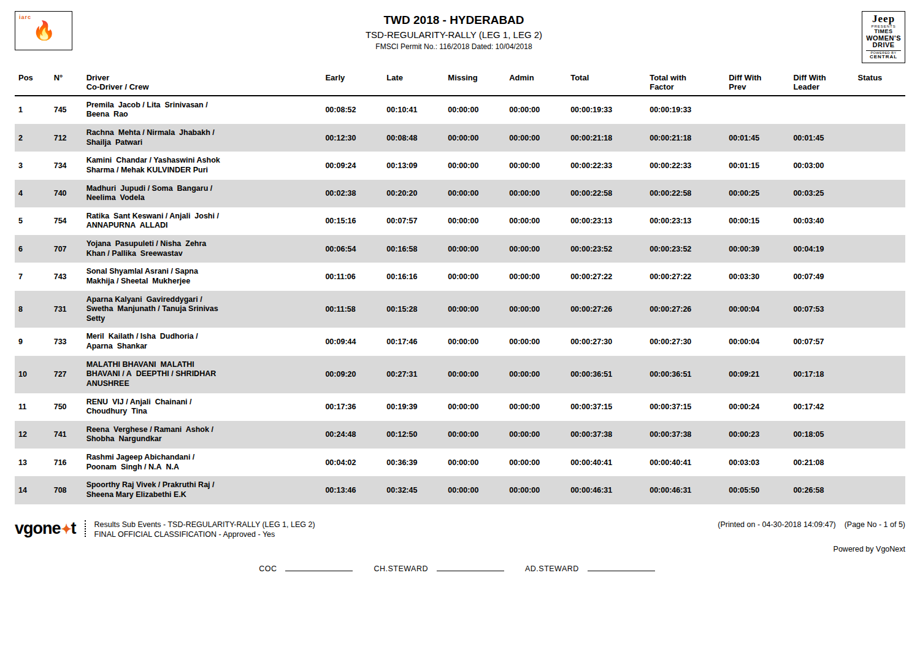iarc 🔥
TWD 2018 - HYDERABAD
TSD-REGULARITY-RALLY (LEG 1, LEG 2)
FMSCI Permit No.: 116/2018 Dated: 10/04/2018
Jeep
PRESENTS
TIMES
WOMEN'S
DRIVE
POWERED BY
CENTRAL
| Pos | N° | Driver Co-Driver / Crew | Early | Late | Missing | Admin | Total | Total with Factor | Diff With Prev | Diff With Leader | Status |
| --- | --- | --- | --- | --- | --- | --- | --- | --- | --- | --- | --- |
| 1 | 745 | Premila Jacob / Lita Srinivasan / Beena Rao | 00:08:52 | 00:10:41 | 00:00:00 | 00:00:00 | 00:00:19:33 | 00:00:19:33 | | | |
| 2 | 712 | Rachna Mehta / Nirmala Jhabakh / Shailja Patwari | 00:12:30 | 00:08:48 | 00:00:00 | 00:00:00 | 00:00:21:18 | 00:00:21:18 | 00:01:45 | 00:01:45 | |
| 3 | 734 | Kamini Chandar / Yashaswini Ashok Sharma / Mehak KULVINDER Puri | 00:09:24 | 00:13:09 | 00:00:00 | 00:00:00 | 00:00:22:33 | 00:00:22:33 | 00:01:15 | 00:03:00 | |
| 4 | 740 | Madhuri Jupudi / Soma Bangaru / Neelima Vodela | 00:02:38 | 00:20:20 | 00:00:00 | 00:00:00 | 00:00:22:58 | 00:00:22:58 | 00:00:25 | 00:03:25 | |
| 5 | 754 | Ratika Sant Keswani / Anjali Joshi / ANNAPURNA ALLADI | 00:15:16 | 00:07:57 | 00:00:00 | 00:00:00 | 00:00:23:13 | 00:00:23:13 | 00:00:15 | 00:03:40 | |
| 6 | 707 | Yojana Pasupuleti / Nisha Zehra Khan / Pallika Sreewastav | 00:06:54 | 00:16:58 | 00:00:00 | 00:00:00 | 00:00:23:52 | 00:00:23:52 | 00:00:39 | 00:04:19 | |
| 7 | 743 | Sonal Shyamlal Asrani / Sapna Makhija / Sheetal Mukherjee | 00:11:06 | 00:16:16 | 00:00:00 | 00:00:00 | 00:00:27:22 | 00:00:27:22 | 00:03:30 | 00:07:49 | |
| 8 | 731 | Aparna Kalyani Gavireddygari / Swetha Manjunath / Tanuja Srinivas Setty | 00:11:58 | 00:15:28 | 00:00:00 | 00:00:00 | 00:00:27:26 | 00:00:27:26 | 00:00:04 | 00:07:53 | |
| 9 | 733 | Meril Kailath / Isha Dudhoria / Aparna Shankar | 00:09:44 | 00:17:46 | 00:00:00 | 00:00:00 | 00:00:27:30 | 00:00:27:30 | 00:00:04 | 00:07:57 | |
| 10 | 727 | MALATHI BHAVANI MALATHI BHAVANI / A DEEPTHI / SHRIDHAR ANUSHREE | 00:09:20 | 00:27:31 | 00:00:00 | 00:00:00 | 00:00:36:51 | 00:00:36:51 | 00:09:21 | 00:17:18 | |
| 11 | 750 | RENU VIJ / Anjali Chainani / Choudhury Tina | 00:17:36 | 00:19:39 | 00:00:00 | 00:00:00 | 00:00:37:15 | 00:00:37:15 | 00:00:24 | 00:17:42 | |
| 12 | 741 | Reena Verghese / Ramani Ashok / Shobha Nargundkar | 00:24:48 | 00:12:50 | 00:00:00 | 00:00:00 | 00:00:37:38 | 00:00:37:38 | 00:00:23 | 00:18:05 | |
| 13 | 716 | Rashmi Jageep Abichandani / Poonam Singh / N.A N.A | 00:04:02 | 00:36:39 | 00:00:00 | 00:00:00 | 00:00:40:41 | 00:00:40:41 | 00:03:03 | 00:21:08 | |
| 14 | 708 | Spoorthy Raj Vivek / Prakruthi Raj / Sheena Mary Elizabethi E.K | 00:13:46 | 00:32:45 | 00:00:00 | 00:00:00 | 00:00:46:31 | 00:00:46:31 | 00:05:50 | 00:26:58 | |
vgone✦t
Results Sub Events - TSD-REGULARITY-RALLY (LEG 1, LEG 2) (Printed on - 04-30-2018 14:09:47) (Page No - 1 of 5)
FINAL OFFICIAL CLASSIFICATION - Approved - Yes
Powered by VgoNext
COC CH.STEWARD AD.STEWARD